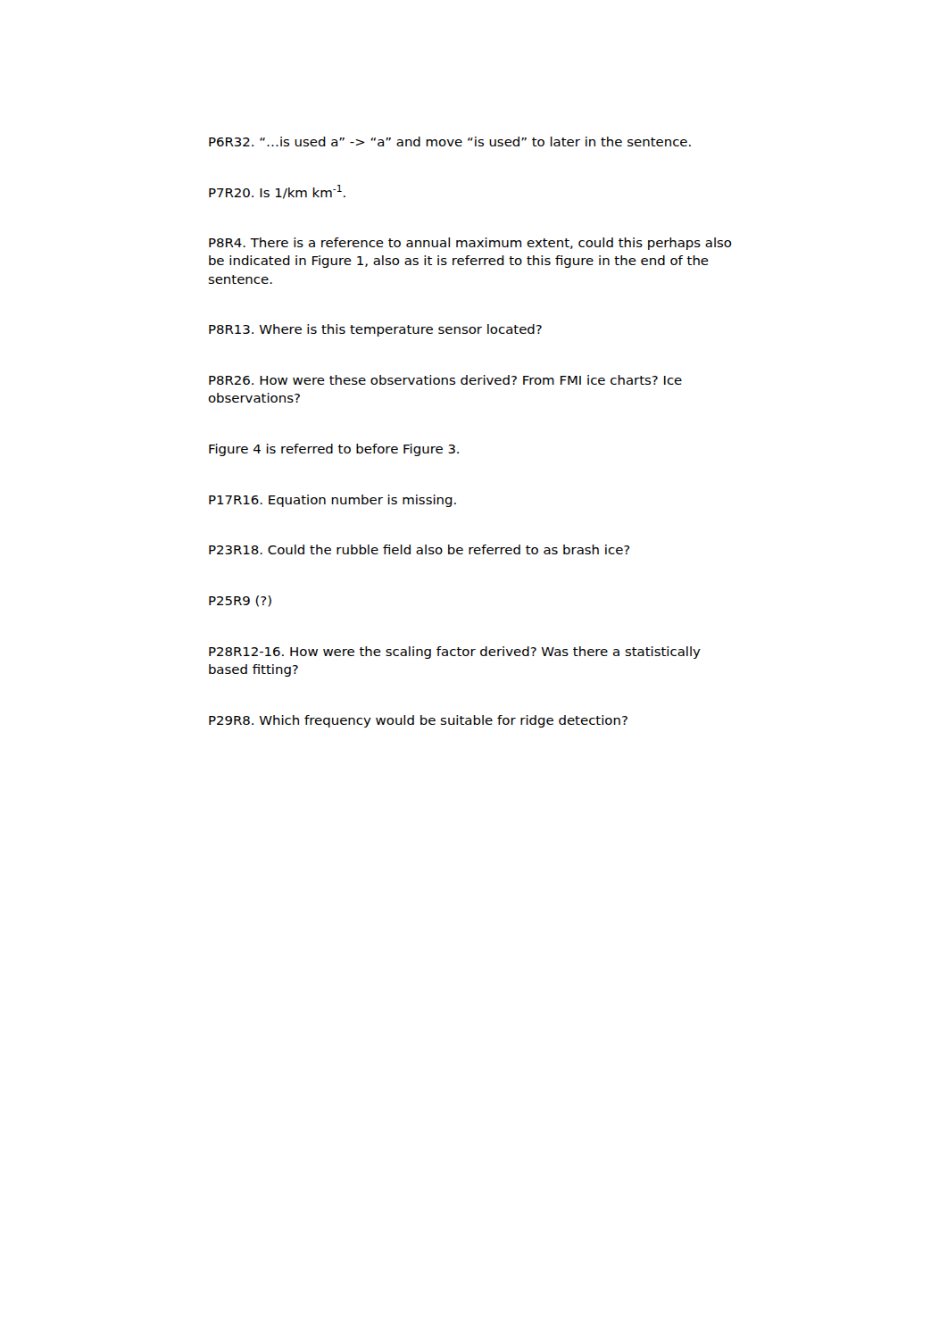P6R32. “…is used a” -> “a” and move “is used” to later in the sentence.
P7R20. Is 1/km km-1.
P8R4. There is a reference to annual maximum extent, could this perhaps also be indicated in Figure 1, also as it is referred to this figure in the end of the sentence.
P8R13. Where is this temperature sensor located?
P8R26. How were these observations derived? From FMI ice charts? Ice observations?
Figure 4 is referred to before Figure 3.
P17R16. Equation number is missing.
P23R18. Could the rubble field also be referred to as brash ice?
P25R9 (?)
P28R12-16. How were the scaling factor derived? Was there a statistically based fitting?
P29R8. Which frequency would be suitable for ridge detection?